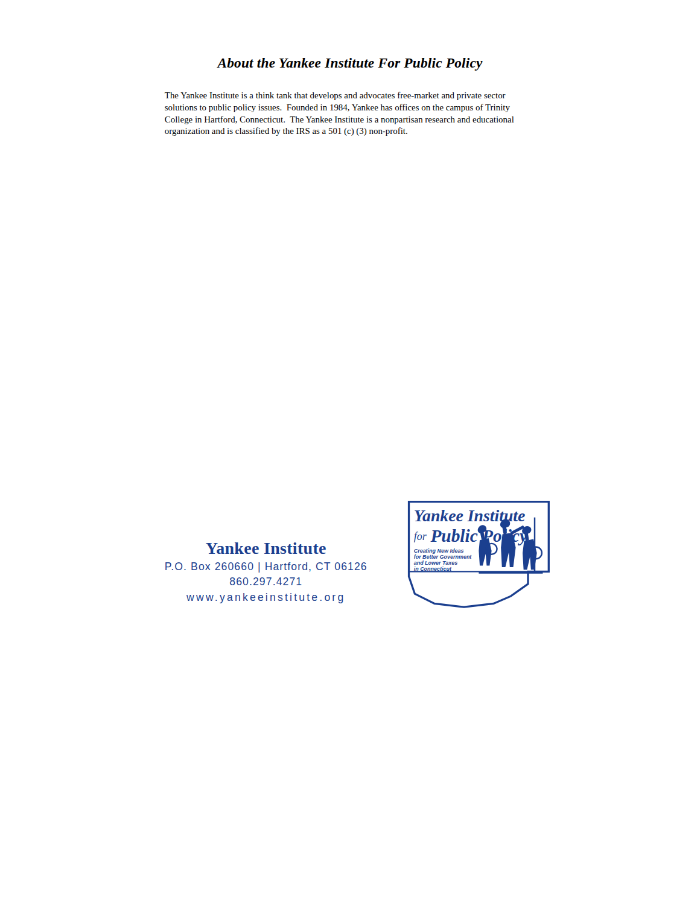About the Yankee Institute For Public Policy
The Yankee Institute is a think tank that develops and advocates free-market and private sector solutions to public policy issues. Founded in 1984, Yankee has offices on the campus of Trinity College in Hartford, Connecticut. The Yankee Institute is a nonpartisan research and educational organization and is classified by the IRS as a 501 (c) (3) non-profit.
Yankee Institute
P.O. Box 260660 | Hartford, CT 06126
860.297.4271
www.yankeeinstitute.org
Yankee Institute for Public Policy Yankee Institute for Public Policy Creating New Ideas for Better Government and Lower Taxes in Connecticut